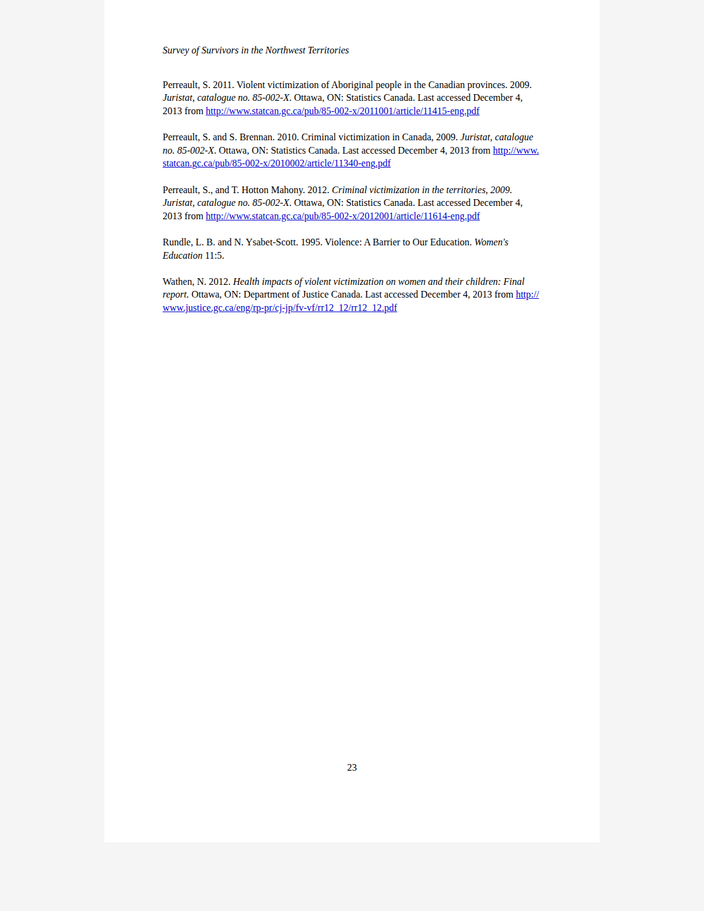Survey of Survivors in the Northwest Territories
Perreault, S. 2011. Violent victimization of Aboriginal people in the Canadian provinces. 2009. Juristat, catalogue no. 85-002-X. Ottawa, ON: Statistics Canada. Last accessed December 4, 2013 from http://www.statcan.gc.ca/pub/85-002-x/2011001/article/11415-eng.pdf
Perreault, S. and S. Brennan. 2010. Criminal victimization in Canada, 2009. Juristat, catalogue no. 85-002-X. Ottawa, ON: Statistics Canada. Last accessed December 4, 2013 from http://www.statcan.gc.ca/pub/85-002-x/2010002/article/11340-eng.pdf
Perreault, S., and T. Hotton Mahony. 2012. Criminal victimization in the territories, 2009. Juristat, catalogue no. 85-002-X. Ottawa, ON: Statistics Canada. Last accessed December 4, 2013 from http://www.statcan.gc.ca/pub/85-002-x/2012001/article/11614-eng.pdf
Rundle, L. B. and N. Ysabet-Scott. 1995. Violence: A Barrier to Our Education. Women's Education 11:5.
Wathen, N. 2012. Health impacts of violent victimization on women and their children: Final report. Ottawa, ON: Department of Justice Canada. Last accessed December 4, 2013 from http://www.justice.gc.ca/eng/rp-pr/cj-jp/fv-vf/rr12_12/rr12_12.pdf
23